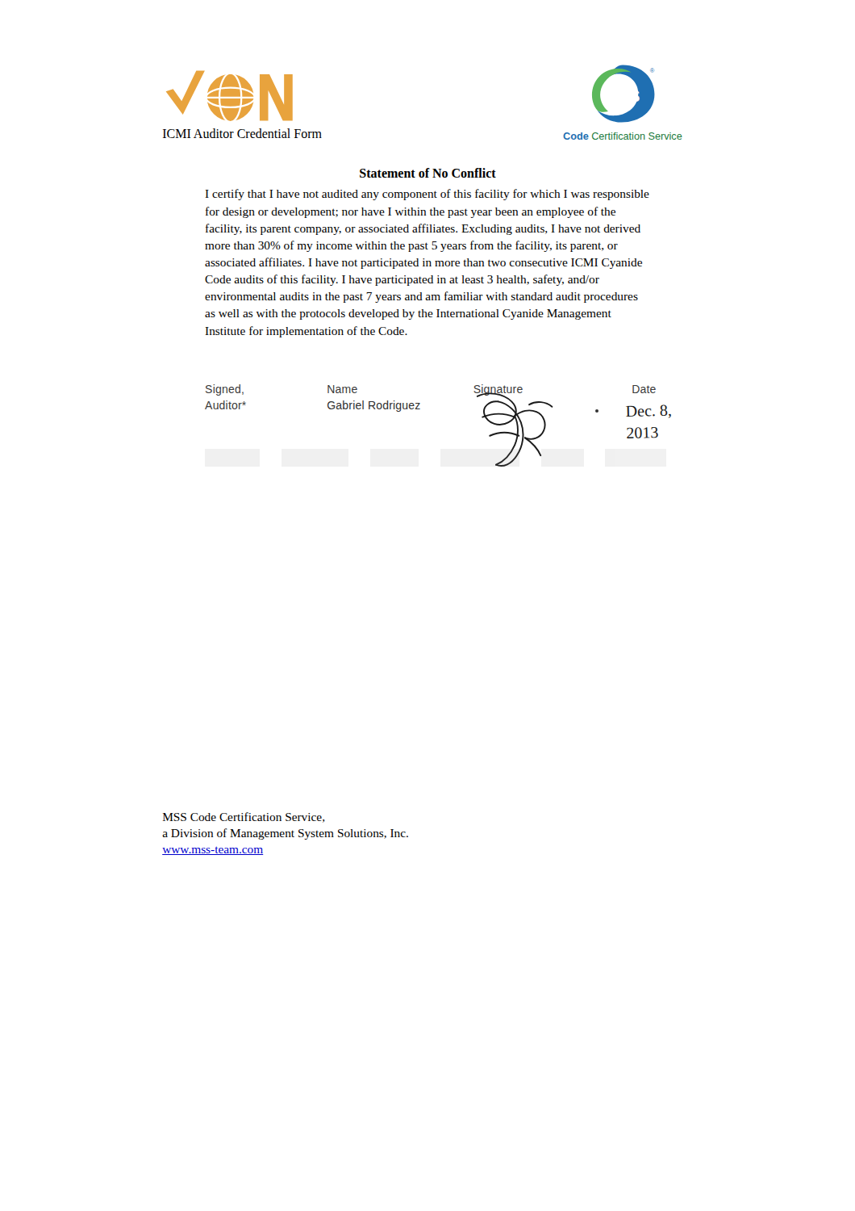MSS ®
Code Certification Service
ICMI Auditor Credential Form
Statement of No Conflict
I certify that I have not audited any component of this facility for which I was responsible for design or development; nor have I within the past year been an employee of the facility, its parent company, or associated affiliates. Excluding audits, I have not derived more than 30% of my income within the past 5 years from the facility, its parent, or associated affiliates. I have not participated in more than two consecutive ICMI Cyanide Code audits of this facility. I have participated in at least 3 health, safety, and/or environmental audits in the past 7 years and am familiar with standard audit procedures as well as with the protocols developed by the International Cyanide Management Institute for implementation of the Code.
Signed,
Auditor*
Name
Gabriel Rodriguez
Signature
Date
Dec. 8, 2013
MSS Code Certification Service,
a Division of Management System Solutions, Inc.
www.mss-team.com